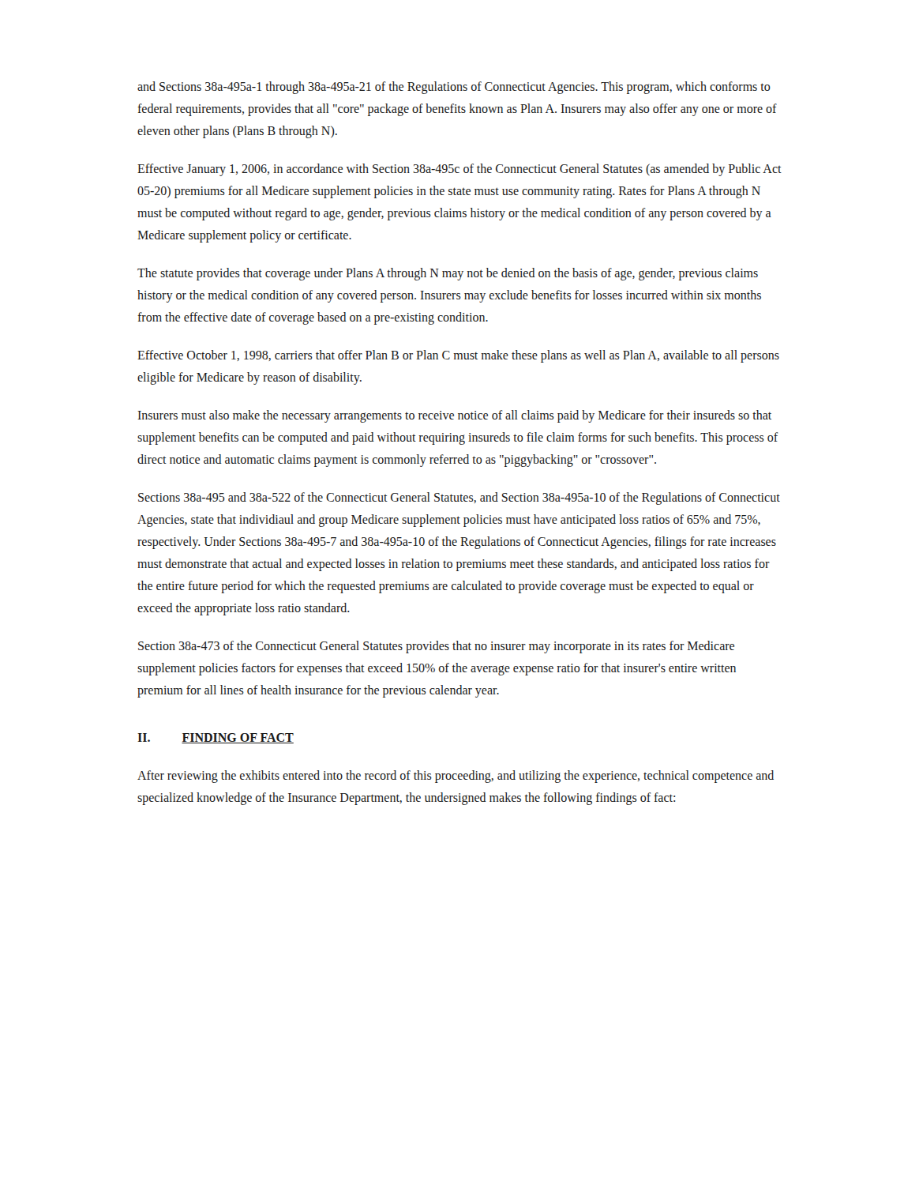and Sections 38a-495a-1 through 38a-495a-21 of the Regulations of Connecticut Agencies. This program, which conforms to federal requirements, provides that all "core" package of benefits known as Plan A. Insurers may also offer any one or more of eleven other plans (Plans B through N).
Effective January 1, 2006, in accordance with Section 38a-495c of the Connecticut General Statutes (as amended by Public Act 05-20) premiums for all Medicare supplement policies in the state must use community rating. Rates for Plans A through N must be computed without regard to age, gender, previous claims history or the medical condition of any person covered by a Medicare supplement policy or certificate.
The statute provides that coverage under Plans A through N may not be denied on the basis of age, gender, previous claims history or the medical condition of any covered person. Insurers may exclude benefits for losses incurred within six months from the effective date of coverage based on a pre-existing condition.
Effective October 1, 1998, carriers that offer Plan B or Plan C must make these plans as well as Plan A, available to all persons eligible for Medicare by reason of disability.
Insurers must also make the necessary arrangements to receive notice of all claims paid by Medicare for their insureds so that supplement benefits can be computed and paid without requiring insureds to file claim forms for such benefits. This process of direct notice and automatic claims payment is commonly referred to as "piggybacking" or "crossover".
Sections 38a-495 and 38a-522 of the Connecticut General Statutes, and Section 38a-495a-10 of the Regulations of Connecticut Agencies, state that individiaul and group Medicare supplement policies must have anticipated loss ratios of 65% and 75%, respectively. Under Sections 38a-495-7 and 38a-495a-10 of the Regulations of Connecticut Agencies, filings for rate increases must demonstrate that actual and expected losses in relation to premiums meet these standards, and anticipated loss ratios for the entire future period for which the requested premiums are calculated to provide coverage must be expected to equal or exceed the appropriate loss ratio standard.
Section 38a-473 of the Connecticut General Statutes provides that no insurer may incorporate in its rates for Medicare supplement policies factors for expenses that exceed 150% of the average expense ratio for that insurer's entire written premium for all lines of health insurance for the previous calendar year.
II. FINDING OF FACT
After reviewing the exhibits entered into the record of this proceeding, and utilizing the experience, technical competence and specialized knowledge of the Insurance Department, the undersigned makes the following findings of fact: